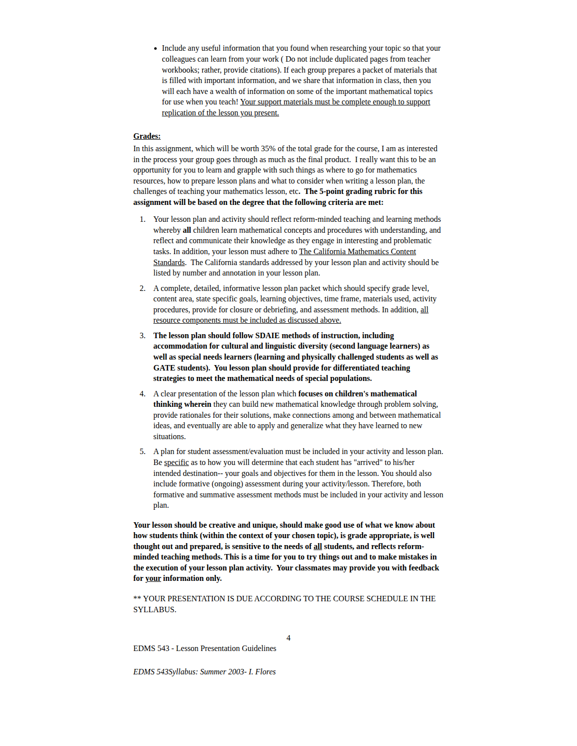Include any useful information that you found when researching your topic so that your colleagues can learn from your work ( Do not include duplicated pages from teacher workbooks; rather, provide citations). If each group prepares a packet of materials that is filled with important information, and we share that information in class, then you will each have a wealth of information on some of the important mathematical topics for use when you teach! Your support materials must be complete enough to support replication of the lesson you present.
Grades:
In this assignment, which will be worth 35% of the total grade for the course, I am as interested in the process your group goes through as much as the final product. I really want this to be an opportunity for you to learn and grapple with such things as where to go for mathematics resources, how to prepare lesson plans and what to consider when writing a lesson plan, the challenges of teaching your mathematics lesson, etc. The 5-point grading rubric for this assignment will be based on the degree that the following criteria are met:
Your lesson plan and activity should reflect reform-minded teaching and learning methods whereby all children learn mathematical concepts and procedures with understanding, and reflect and communicate their knowledge as they engage in interesting and problematic tasks. In addition, your lesson must adhere to The California Mathematics Content Standards. The California standards addressed by your lesson plan and activity should be listed by number and annotation in your lesson plan.
A complete, detailed, informative lesson plan packet which should specify grade level, content area, state specific goals, learning objectives, time frame, materials used, activity procedures, provide for closure or debriefing, and assessment methods. In addition, all resource components must be included as discussed above.
The lesson plan should follow SDAIE methods of instruction, including accommodation for cultural and linguistic diversity (second language learners) as well as special needs learners (learning and physically challenged students as well as GATE students). You lesson plan should provide for differentiated teaching strategies to meet the mathematical needs of special populations.
A clear presentation of the lesson plan which focuses on children's mathematical thinking wherein they can build new mathematical knowledge through problem solving, provide rationales for their solutions, make connections among and between mathematical ideas, and eventually are able to apply and generalize what they have learned to new situations.
A plan for student assessment/evaluation must be included in your activity and lesson plan. Be specific as to how you will determine that each student has "arrived" to his/her intended destination-- your goals and objectives for them in the lesson. You should also include formative (ongoing) assessment during your activity/lesson. Therefore, both formative and summative assessment methods must be included in your activity and lesson plan.
Your lesson should be creative and unique, should make good use of what we know about how students think (within the context of your chosen topic), is grade appropriate, is well thought out and prepared, is sensitive to the needs of all students, and reflects reform-minded teaching methods. This is a time for you to try things out and to make mistakes in the execution of your lesson plan activity. Your classmates may provide you with feedback for your information only.
** YOUR PRESENTATION IS DUE ACCORDING TO THE COURSE SCHEDULE IN THE SYLLABUS.
4
EDMS 543 - Lesson Presentation Guidelines
EDMS 543Syllabus: Summer 2003- I. Flores